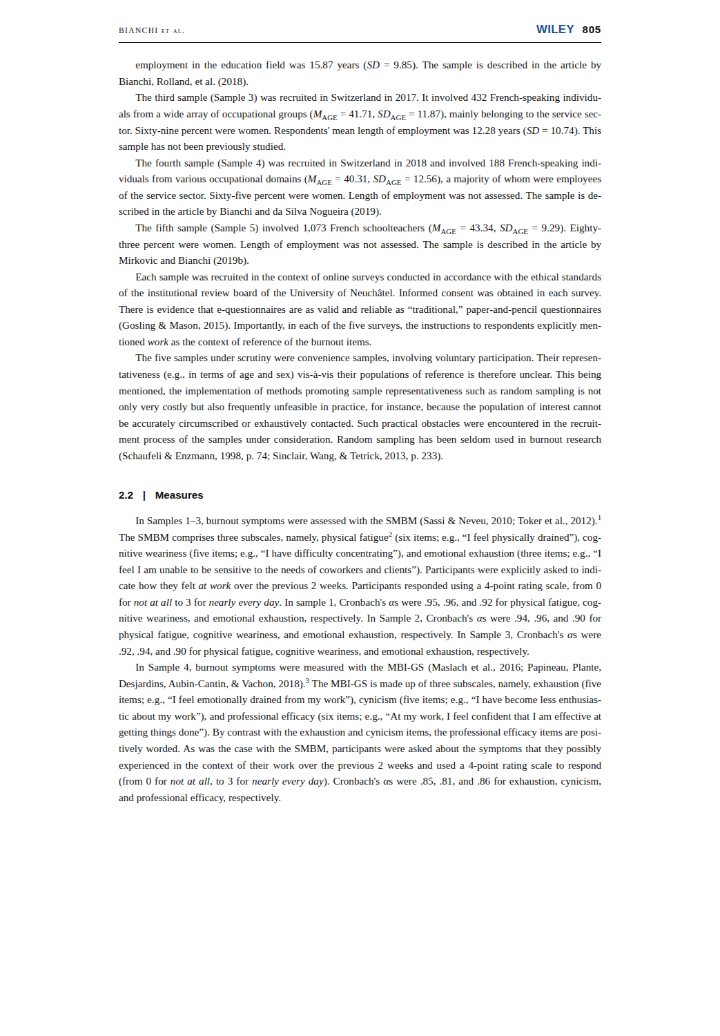Bianchi et al. WILEY 805
employment in the education field was 15.87 years (SD = 9.85). The sample is described in the article by Bianchi, Rolland, et al. (2018).
The third sample (Sample 3) was recruited in Switzerland in 2017. It involved 432 French‐speaking individuals from a wide array of occupational groups (MAGE = 41.71, SD AGE = 11.87), mainly belonging to the service sector. Sixty‐nine percent were women. Respondents' mean length of employment was 12.28 years (SD = 10.74). This sample has not been previously studied.
The fourth sample (Sample 4) was recruited in Switzerland in 2018 and involved 188 French‐speaking individuals from various occupational domains (MAGE = 40.31, SD AGE = 12.56), a majority of whom were employees of the service sector. Sixty‐five percent were women. Length of employment was not assessed. The sample is described in the article by Bianchi and da Silva Nogueira (2019).
The fifth sample (Sample 5) involved 1,073 French schoolteachers (MAGE = 43.34, SD AGE = 9.29). Eighty‐three percent were women. Length of employment was not assessed. The sample is described in the article by Mirkovic and Bianchi (2019b).
Each sample was recruited in the context of online surveys conducted in accordance with the ethical standards of the institutional review board of the University of Neuchâtel. Informed consent was obtained in each survey. There is evidence that e‐questionnaires are as valid and reliable as “traditional,” paper‐and‐pencil questionnaires (Gosling & Mason, 2015). Importantly, in each of the five surveys, the instructions to respondents explicitly mentioned work as the context of reference of the burnout items.
The five samples under scrutiny were convenience samples, involving voluntary participation. Their representativeness (e.g., in terms of age and sex) vis‐à‐vis their populations of reference is therefore unclear. This being mentioned, the implementation of methods promoting sample representativeness such as random sampling is not only very costly but also frequently unfeasible in practice, for instance, because the population of interest cannot be accurately circumscribed or exhaustively contacted. Such practical obstacles were encountered in the recruitment process of the samples under consideration. Random sampling has been seldom used in burnout research (Schaufeli & Enzmann, 1998, p. 74; Sinclair, Wang, & Tetrick, 2013, p. 233).
2.2|Measures
In Samples 1–3, burnout symptoms were assessed with the SMBM (Sassi & Neveu, 2010; Toker et al., 2012).1 The SMBM comprises three subscales, namely, physical fatigue2 (six items; e.g., “I feel physically drained”), cognitive weariness (five items; e.g., “I have difficulty concentrating”), and emotional exhaustion (three items; e.g., “I feel I am unable to be sensitive to the needs of coworkers and clients”). Participants were explicitly asked to indicate how they felt at work over the previous 2 weeks. Participants responded using a 4‐point rating scale, from 0 for not at all to 3 for nearly every day. In sample 1, Cronbach's αs were .95, .96, and .92 for physical fatigue, cognitive weariness, and emotional exhaustion, respectively. In Sample 2, Cronbach's αs were .94, .96, and .90 for physical fatigue, cognitive weariness, and emotional exhaustion, respectively. In Sample 3, Cronbach's αs were .92, .94, and .90 for physical fatigue, cognitive weariness, and emotional exhaustion, respectively.
In Sample 4, burnout symptoms were measured with the MBI‐GS (Maslach et al., 2016; Papineau, Plante, Desjardins, Aubin‐Cantin, & Vachon, 2018).3 The MBI‐GS is made up of three subscales, namely, exhaustion (five items; e.g., “I feel emotionally drained from my work”), cynicism (five items; e.g., “I have become less enthusiastic about my work”), and professional efficacy (six items; e.g., “At my work, I feel confident that I am effective at getting things done”). By contrast with the exhaustion and cynicism items, the professional efficacy items are positively worded. As was the case with the SMBM, participants were asked about the symptoms that they possibly experienced in the context of their work over the previous 2 weeks and used a 4‐point rating scale to respond (from 0 for not at all, to 3 for nearly every day). Cronbach's αs were .85, .81, and .86 for exhaustion, cynicism, and professional efficacy, respectively.